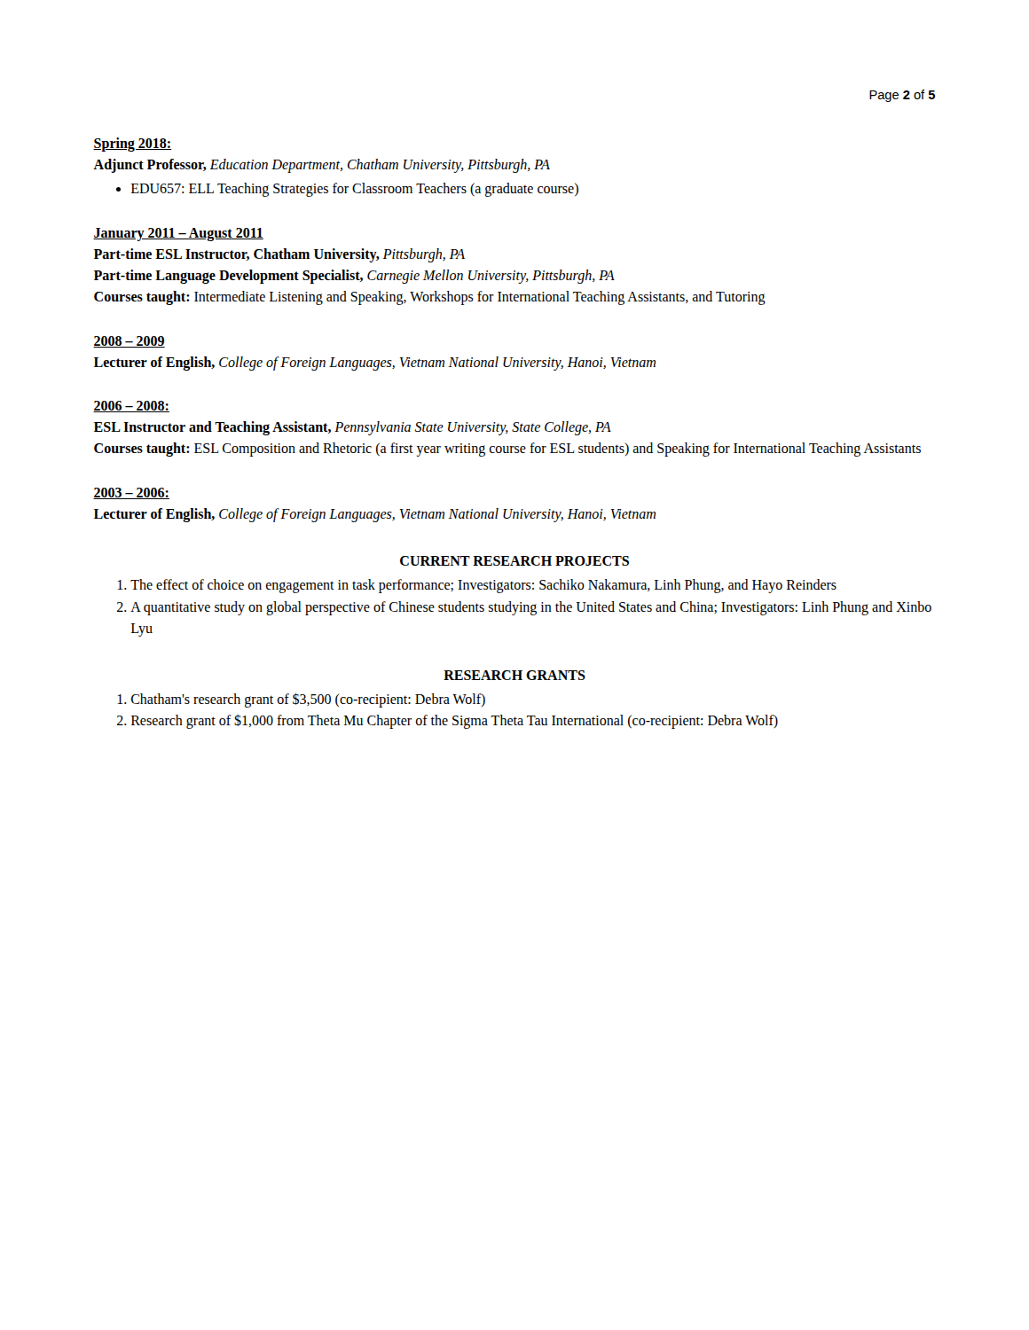Page 2 of 5
Spring 2018:
Adjunct Professor, Education Department, Chatham University, Pittsburgh, PA
EDU657: ELL Teaching Strategies for Classroom Teachers (a graduate course)
January 2011 – August 2011
Part-time ESL Instructor, Chatham University, Pittsburgh, PA
Part-time Language Development Specialist, Carnegie Mellon University, Pittsburgh, PA
Courses taught: Intermediate Listening and Speaking, Workshops for International Teaching Assistants, and Tutoring
2008 – 2009
Lecturer of English, College of Foreign Languages, Vietnam National University, Hanoi, Vietnam
2006 – 2008:
ESL Instructor and Teaching Assistant, Pennsylvania State University, State College, PA
Courses taught: ESL Composition and Rhetoric (a first year writing course for ESL students) and Speaking for International Teaching Assistants
2003 – 2006:
Lecturer of English, College of Foreign Languages, Vietnam National University, Hanoi, Vietnam
CURRENT RESEARCH PROJECTS
The effect of choice on engagement in task performance; Investigators: Sachiko Nakamura, Linh Phung, and Hayo Reinders
A quantitative study on global perspective of Chinese students studying in the United States and China; Investigators: Linh Phung and Xinbo Lyu
RESEARCH GRANTS
Chatham's research grant of $3,500 (co-recipient: Debra Wolf)
Research grant of $1,000 from Theta Mu Chapter of the Sigma Theta Tau International (co-recipient: Debra Wolf)